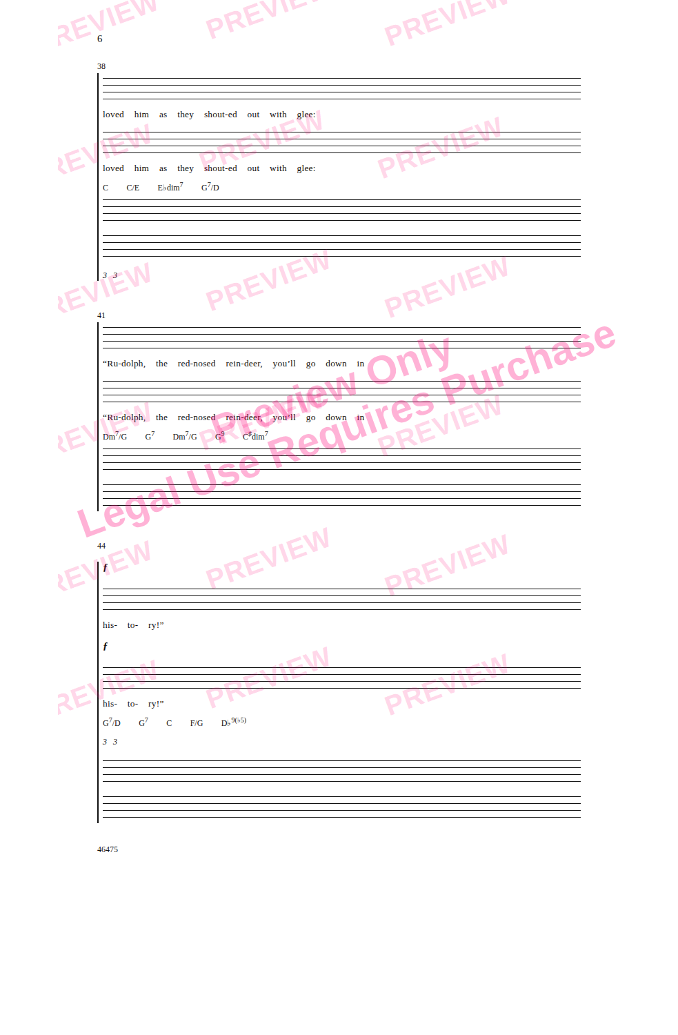6
38
loved him as they shout‑ed out with glee:
loved him as they shout‑ed out with glee:
CC/E E♭dim7 G7/D
3 3
41
“Ru‑dolph, the red‑nosed rein‑deer, you’ll go down in
“Ru‑dolph, the red‑nosed rein‑deer, you’ll go down in
Dm7/G G7 Dm7/G G9 C♯dim7
44
ƒ
his‑to‑ry!”
ƒ
his‑to‑ry!”
G7/D G7 CF/G D♭9(♭5)
3 3
46475
PREVIEW
PREVIEW
PREVIEW
PREVIEW
PREVIEW
PREVIEW
PREVIEW
PREVIEW
PREVIEW
PREVIEW
PREVIEW
PREVIEW
PREVIEW
PREVIEW
PREVIEW
PREVIEW
PREVIEW
PREVIEW
Preview Only
Legal Use Requires Purchase
Choral score excerpt, page 6. Two vocal parts with piano accompaniment. Measures 38 through 46. Text: “loved him as they shouted out with glee: ‘Rudolph, the red-nosed reindeer, you’ll go down in history!’” Chord symbols include C, C/E, E-flat diminished seventh, G seventh over D, D minor seventh over G, G seventh, G ninth, C-sharp diminished seventh, F over G, and D-flat ninth with flat fifth. Dynamic marking forte appears at measure 44. Watermark text reads: Preview Only. Legal Use Requires Purchase. Plate number 46475.